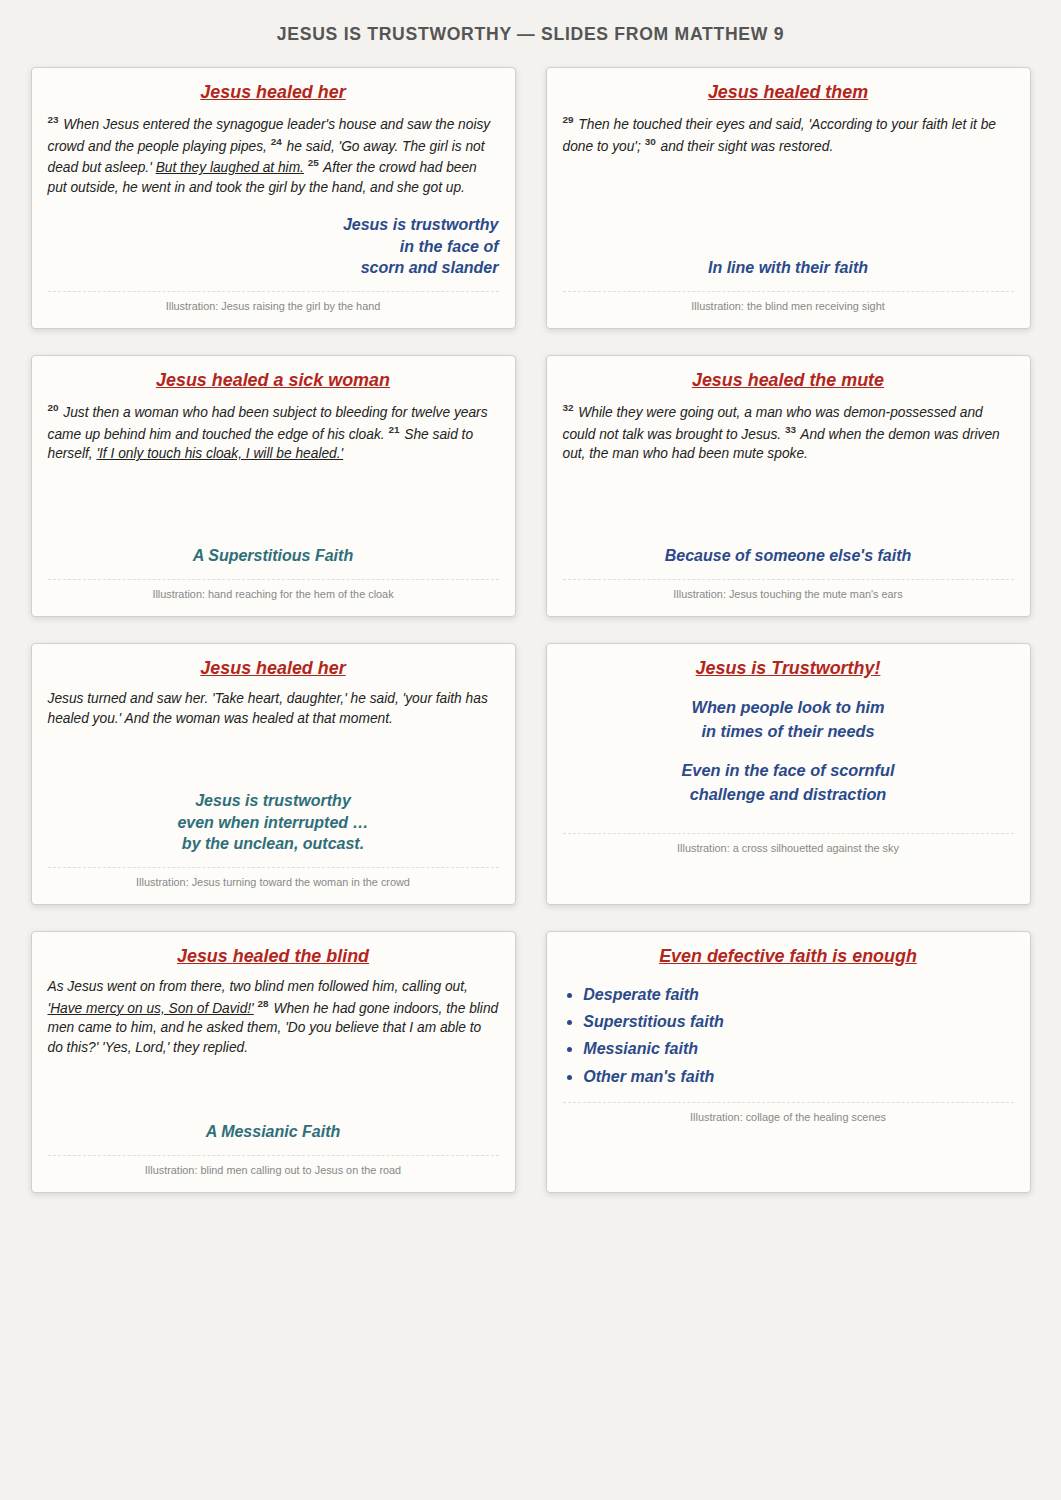Jesus is Trustworthy — Slides from Matthew 9
Jesus healed her
23 When Jesus entered the synagogue leader's house and saw the noisy crowd and the people playing pipes, 24 he said, 'Go away. The girl is not dead but asleep.' But they laughed at him. 25 After the crowd had been put outside, he went in and took the girl by the hand, and she got up.
Jesus is trustworthy
in the face of
scorn and slander
Illustration: Jesus raising the girl by the hand
Jesus healed them
29 Then he touched their eyes and said, 'According to your faith let it be done to you'; 30 and their sight was restored.
In line with their faith
Illustration: the blind men receiving sight
Jesus healed a sick woman
20 Just then a woman who had been subject to bleeding for twelve years came up behind him and touched the edge of his cloak. 21 She said to herself, 'If I only touch his cloak, I will be healed.'
A Superstitious Faith
Illustration: hand reaching for the hem of the cloak
Jesus healed the mute
32 While they were going out, a man who was demon-possessed and could not talk was brought to Jesus. 33 And when the demon was driven out, the man who had been mute spoke.
Because of someone else's faith
Illustration: Jesus touching the mute man's ears
Jesus healed her
Jesus turned and saw her. 'Take heart, daughter,' he said, 'your faith has healed you.' And the woman was healed at that moment.
Jesus is trustworthy
even when interrupted …
by the unclean, outcast.
Illustration: Jesus turning toward the woman in the crowd
Jesus is Trustworthy!
When people look to him
in times of their needs
Even in the face of scornful
challenge and distraction
Illustration: a cross silhouetted against the sky
Jesus healed the blind
As Jesus went on from there, two blind men followed him, calling out, 'Have mercy on us, Son of David!' 28 When he had gone indoors, the blind men came to him, and he asked them, 'Do you believe that I am able to do this?' 'Yes, Lord,' they replied.
A Messianic Faith
Illustration: blind men calling out to Jesus on the road
Even defective faith is enough
Desperate faith
Superstitious faith
Messianic faith
Other man's faith
Illustration: collage of the healing scenes